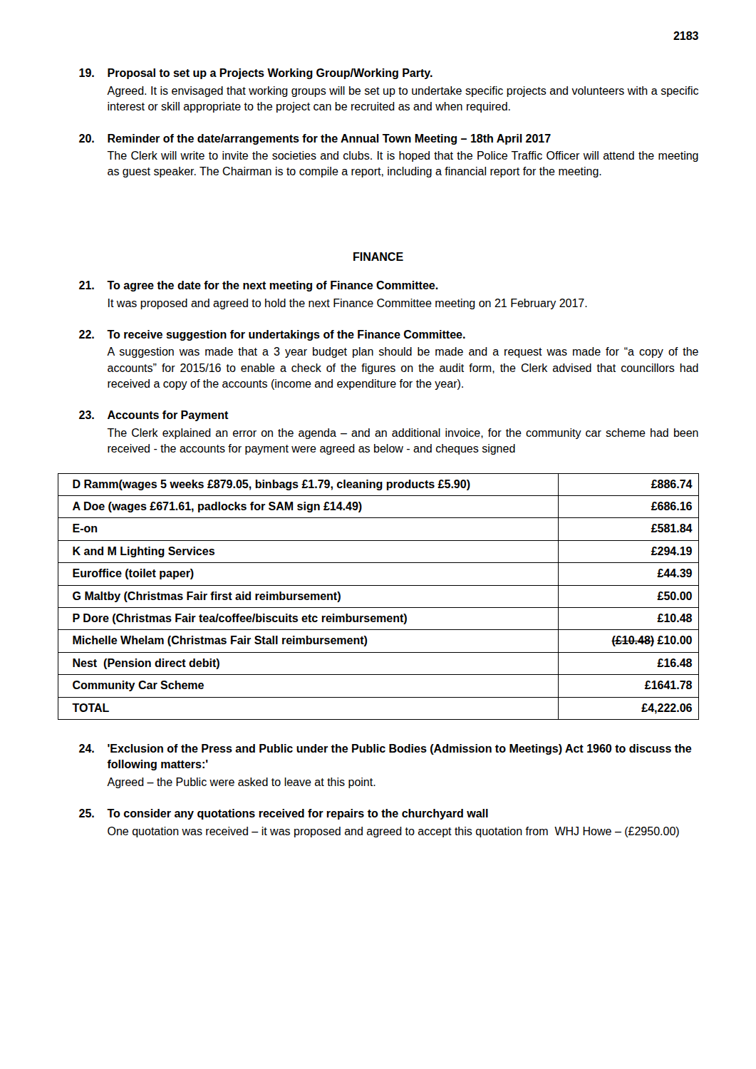2183
19.
Proposal to set up a Projects Working Group/Working Party.
Agreed. It is envisaged that working groups will be set up to undertake specific projects and volunteers with a specific interest or skill appropriate to the project can be recruited as and when required.
20.
Reminder of the date/arrangements for the Annual Town Meeting – 18th April 2017
The Clerk will write to invite the societies and clubs. It is hoped that the Police Traffic Officer will attend the meeting as guest speaker. The Chairman is to compile a report, including a financial report for the meeting.
FINANCE
21.
To agree the date for the next meeting of Finance Committee.
It was proposed and agreed to hold the next Finance Committee meeting on 21 February 2017.
22.
To receive suggestion for undertakings of the Finance Committee.
A suggestion was made that a 3 year budget plan should be made and a request was made for “a copy of the accounts” for 2015/16 to enable a check of the figures on the audit form, the Clerk advised that councillors had received a copy of the accounts (income and expenditure for the year).
23.
Accounts for Payment
The Clerk explained an error on the agenda – and an additional invoice, for the community car scheme had been received - the accounts for payment were agreed as below - and cheques signed
| D Ramm(wages 5 weeks £879.05, binbags £1.79, cleaning products £5.90) | £886.74 |
| A Doe (wages £671.61, padlocks for SAM sign £14.49) | £686.16 |
| E-on | £581.84 |
| K and M Lighting Services | £294.19 |
| Euroffice (toilet paper) | £44.39 |
| G Maltby (Christmas Fair first aid reimbursement) | £50.00 |
| P Dore (Christmas Fair tea/coffee/biscuits etc reimbursement) | £10.48 |
| Michelle Whelam (Christmas Fair Stall reimbursement) | (£10.48) £10.00 |
| Nest (Pension direct debit) | £16.48 |
| Community Car Scheme | £1641.78 |
| TOTAL | £4,222.06 |
24.
'Exclusion of the Press and Public under the Public Bodies (Admission to Meetings) Act 1960 to discuss the following matters:'
Agreed – the Public were asked to leave at this point.
25.
To consider any quotations received for repairs to the churchyard wall
One quotation was received – it was proposed and agreed to accept this quotation from WHJ Howe – (£2950.00)